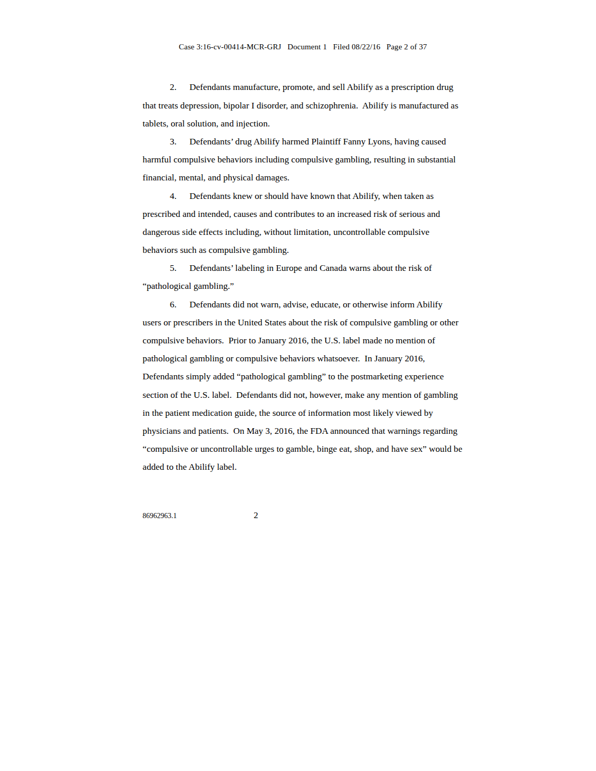Case 3:16-cv-00414-MCR-GRJ Document 1 Filed 08/22/16 Page 2 of 37
2. Defendants manufacture, promote, and sell Abilify as a prescription drug that treats depression, bipolar I disorder, and schizophrenia. Abilify is manufactured as tablets, oral solution, and injection.
3. Defendants’ drug Abilify harmed Plaintiff Fanny Lyons, having caused harmful compulsive behaviors including compulsive gambling, resulting in substantial financial, mental, and physical damages.
4. Defendants knew or should have known that Abilify, when taken as prescribed and intended, causes and contributes to an increased risk of serious and dangerous side effects including, without limitation, uncontrollable compulsive behaviors such as compulsive gambling.
5. Defendants’ labeling in Europe and Canada warns about the risk of “pathological gambling.”
6. Defendants did not warn, advise, educate, or otherwise inform Abilify users or prescribers in the United States about the risk of compulsive gambling or other compulsive behaviors. Prior to January 2016, the U.S. label made no mention of pathological gambling or compulsive behaviors whatsoever. In January 2016, Defendants simply added “pathological gambling” to the postmarketing experience section of the U.S. label. Defendants did not, however, make any mention of gambling in the patient medication guide, the source of information most likely viewed by physicians and patients. On May 3, 2016, the FDA announced that warnings regarding “compulsive or uncontrollable urges to gamble, binge eat, shop, and have sex” would be added to the Abilify label.
86962963.1 2